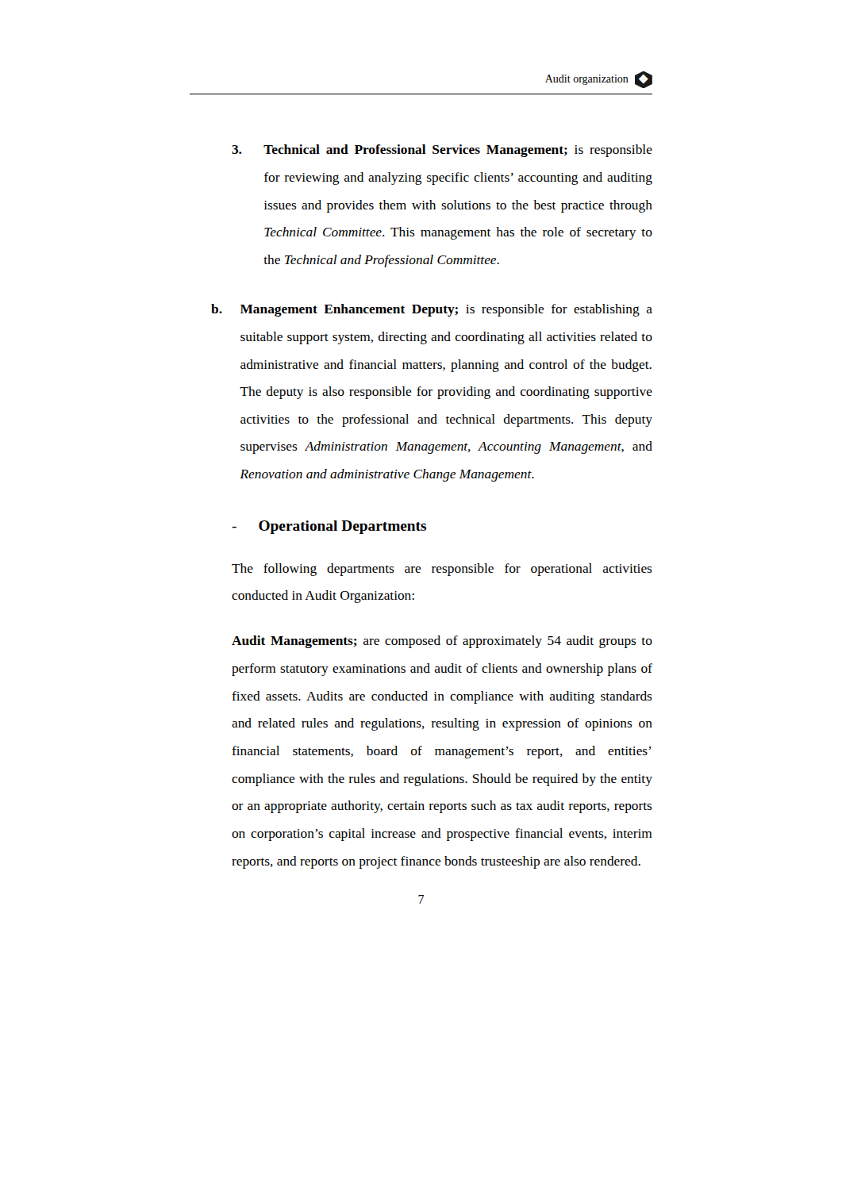Audit organization ❖
3. Technical and Professional Services Management; is responsible for reviewing and analyzing specific clients’ accounting and auditing issues and provides them with solutions to the best practice through Technical Committee. This management has the role of secretary to the Technical and Professional Committee.
b. Management Enhancement Deputy; is responsible for establishing a suitable support system, directing and coordinating all activities related to administrative and financial matters, planning and control of the budget. The deputy is also responsible for providing and coordinating supportive activities to the professional and technical departments. This deputy supervises Administration Management, Accounting Management, and Renovation and administrative Change Management.
-Operational Departments
The following departments are responsible for operational activities conducted in Audit Organization:
Audit Managements; are composed of approximately 54 audit groups to perform statutory examinations and audit of clients and ownership plans of fixed assets. Audits are conducted in compliance with auditing standards and related rules and regulations, resulting in expression of opinions on financial statements, board of management’s report, and entities’ compliance with the rules and regulations. Should be required by the entity or an appropriate authority, certain reports such as tax audit reports, reports on corporation’s capital increase and prospective financial events, interim reports, and reports on project finance bonds trusteeship are also rendered.
7